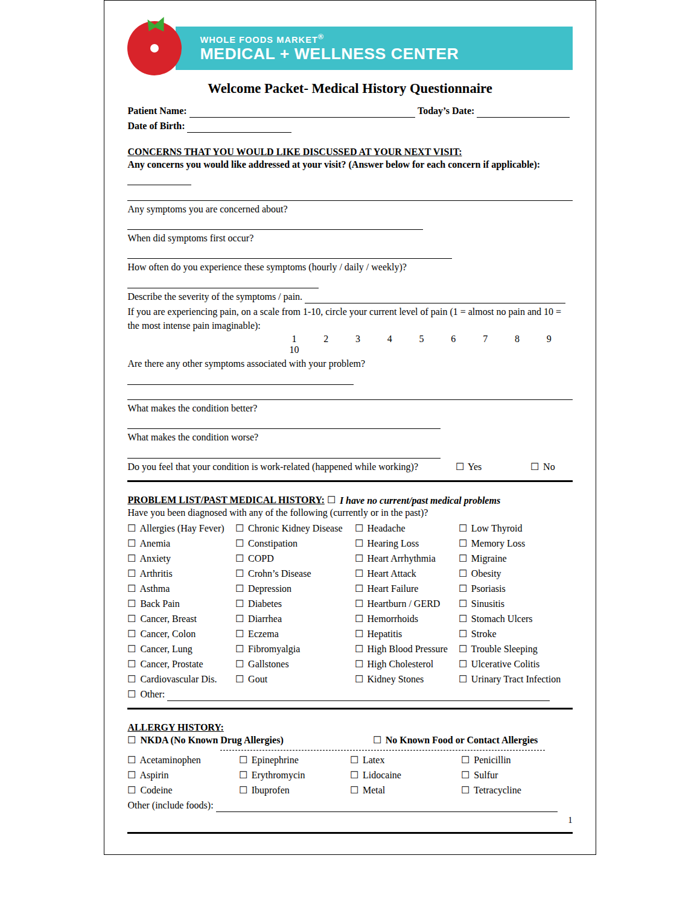WHOLE FOODS MARKET®
MEDICAL + WELLNESS CENTER
Welcome Packet- Medical History Questionnaire
Patient Name: Today’s Date:
Date of Birth:
CONCERNS THAT YOU WOULD LIKE DISCUSSED AT YOUR NEXT VISIT:
Any concerns you would like addressed at your visit? (Answer below for each concern if applicable):
Any symptoms you are concerned about?
When did symptoms first occur?
How often do you experience these symptoms (hourly / daily / weekly)?
Describe the severity of the symptoms / pain.
If you are experiencing pain, on a scale from 1-10, circle your current level of pain (1 = almost no pain and 10 = the most intense pain imaginable):
12345678910
Are there any other symptoms associated with your problem?
What makes the condition better?
What makes the condition worse?
Do you feel that your condition is work-related (happened while working)? ☐ Yes ☐ No
PROBLEM LIST/PAST MEDICAL HISTORY: ☐ I have no current/past medical problems
Have you been diagnosed with any of the following (currently or in the past)?
| ☐ Allergies (Hay Fever) | ☐ Chronic Kidney Disease | ☐ Headache | ☐ Low Thyroid |
| ☐ Anemia | ☐ Constipation | ☐ Hearing Loss | ☐ Memory Loss |
| ☐ Anxiety | ☐ COPD | ☐ Heart Arrhythmia | ☐ Migraine |
| ☐ Arthritis | ☐ Crohn’s Disease | ☐ Heart Attack | ☐ Obesity |
| ☐ Asthma | ☐ Depression | ☐ Heart Failure | ☐ Psoriasis |
| ☐ Back Pain | ☐ Diabetes | ☐ Heartburn / GERD | ☐ Sinusitis |
| ☐ Cancer, Breast | ☐ Diarrhea | ☐ Hemorrhoids | ☐ Stomach Ulcers |
| ☐ Cancer, Colon | ☐ Eczema | ☐ Hepatitis | ☐ Stroke |
| ☐ Cancer, Lung | ☐ Fibromyalgia | ☐ High Blood Pressure | ☐ Trouble Sleeping |
| ☐ Cancer, Prostate | ☐ Gallstones | ☐ High Cholesterol | ☐ Ulcerative Colitis |
| ☐ Cardiovascular Dis. | ☐ Gout | ☐ Kidney Stones | ☐ Urinary Tract Infection |
☐ Other:
ALLERGY HISTORY:
☐ NKDA (No Known Drug Allergies) ☐ No Known Food or Contact Allergies
| ☐ Acetaminophen | ☐ Epinephrine | ☐ Latex | ☐ Penicillin |
| ☐ Aspirin | ☐ Erythromycin | ☐ Lidocaine | ☐ Sulfur |
| ☐ Codeine | ☐ Ibuprofen | ☐ Metal | ☐ Tetracycline |
Other (include foods):
1